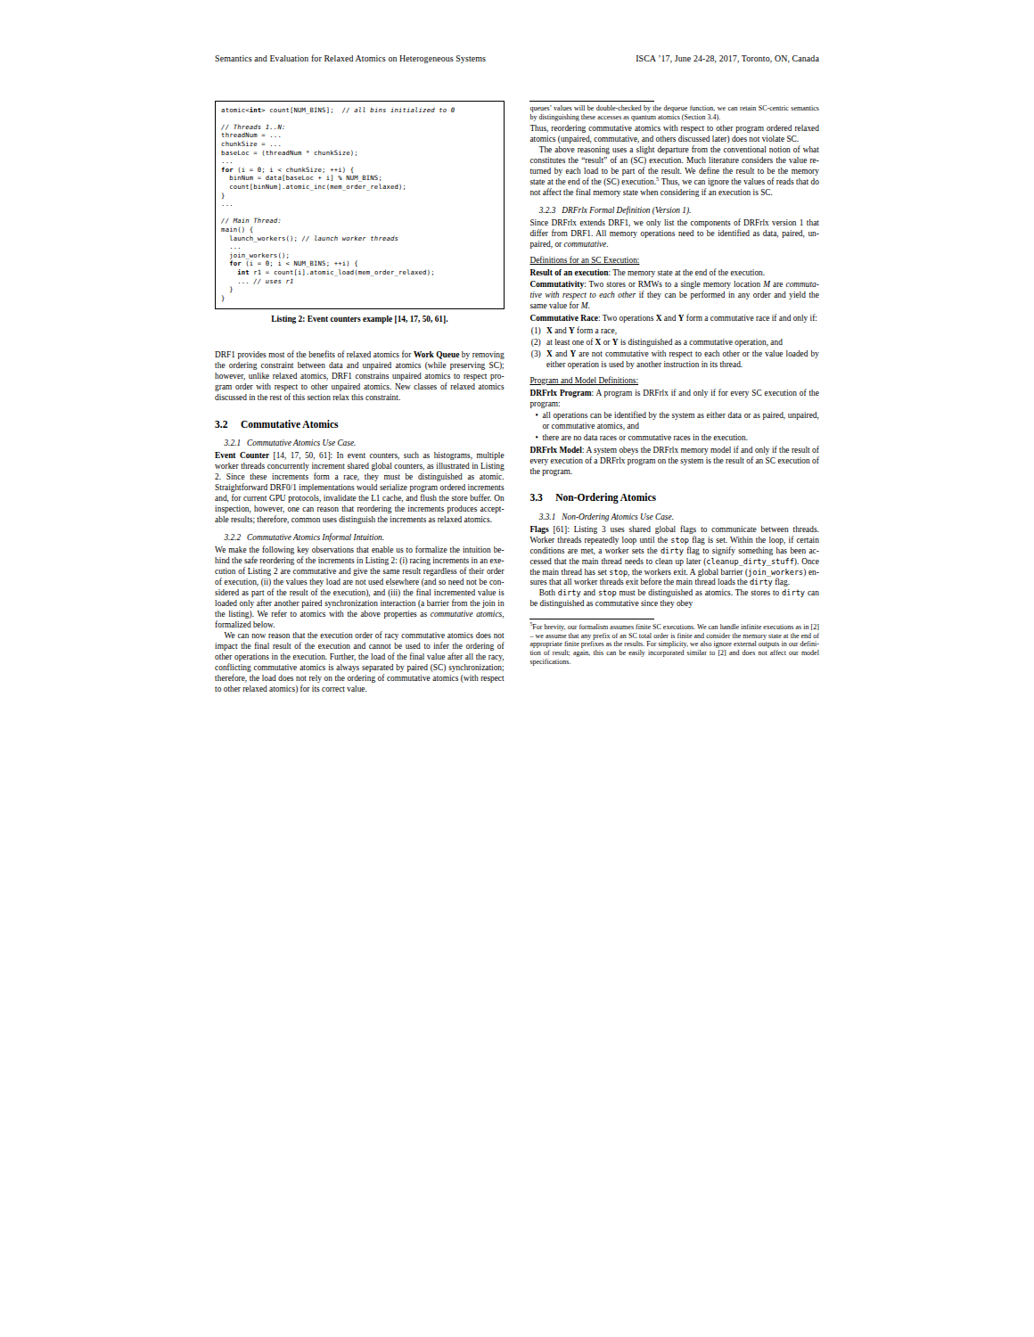Semantics and Evaluation for Relaxed Atomics on Heterogeneous Systems
ISCA ’17, June 24-28, 2017, Toronto, ON, Canada
atomic<int> count[NUM_BINS]; // all bins initialized to 0 // Threads 1..N: threadNum = ... chunkSize = ... baseLoc = (threadNum * chunkSize); ... for (i = 0; i < chunkSize; ++i) { binNum = data[baseLoc + i] % NUM_BINS; count[binNum].atomic_inc(mem_order_relaxed); } ... // Main Thread: main() { launch_workers(); // launch worker threads ... join_workers(); for (i = 0; i < NUM_BINS; ++i) { int r1 = count[i].atomic_load(mem_order_relaxed); ... // uses r1 } }
Listing 2: Event counters example [14, 17, 50, 61].
DRF1 provides most of the benefits of relaxed atomics for Work Queue by removing the ordering constraint between data and unpaired atomics (while preserving SC); however, unlike relaxed atomics, DRF1 constrains unpaired atomics to respect program order with respect to other unpaired atomics. New classes of relaxed atomics discussed in the rest of this section relax this constraint.
3.2 Commutative Atomics
3.2.1 Commutative Atomics Use Case.
Event Counter [14, 17, 50, 61]: In event counters, such as histograms, multiple worker threads concurrently increment shared global counters, as illustrated in Listing 2. Since these increments form a race, they must be distinguished as atomic. Straightforward DRF0/1 implementations would serialize program ordered increments and, for current GPU protocols, invalidate the L1 cache, and flush the store buffer. On inspection, however, one can reason that reordering the increments produces acceptable results; therefore, common uses distinguish the increments as relaxed atomics.
3.2.2 Commutative Atomics Informal Intuition.
We make the following key observations that enable us to formalize the intuition behind the safe reordering of the increments in Listing 2: (i) racing increments in an execution of Listing 2 are commutative and give the same result regardless of their order of execution, (ii) the values they load are not used elsewhere (and so need not be considered as part of the result of the execution), and (iii) the final incremented value is loaded only after another paired synchronization interaction (a barrier from the join in the listing). We refer to atomics with the above properties as commutative atomics, formalized below.
We can now reason that the execution order of racy commutative atomics does not impact the final result of the execution and cannot be used to infer the ordering of other operations in the execution. Further, the load of the final value after all the racy, conflicting commutative atomics is always separated by paired (SC) synchronization; therefore, the load does not rely on the ordering of commutative atomics (with respect to other relaxed atomics) for its correct value.
queues’ values will be double-checked by the dequeue function, we can retain SC-centric semantics by distinguishing these accesses as quantum atomics (Section 3.4).
Thus, reordering commutative atomics with respect to other program ordered relaxed atomics (unpaired, commutative, and others discussed later) does not violate SC.
The above reasoning uses a slight departure from the conventional notion of what constitutes the “result” of an (SC) execution. Much literature considers the value returned by each load to be part of the result. We define the result to be the memory state at the end of the (SC) execution.5 Thus, we can ignore the values of reads that do not affect the final memory state when considering if an execution is SC.
3.2.3 DRFrlx Formal Definition (Version 1).
Since DRFrlx extends DRF1, we only list the components of DRFrlx version 1 that differ from DRF1. All memory operations need to be identified as data, paired, unpaired, or commutative.
Definitions for an SC Execution:
Result of an execution: The memory state at the end of the execution.
Commutativity: Two stores or RMWs to a single memory location M are commutative with respect to each other if they can be performed in any order and yield the same value for M.
Commutative Race: Two operations X and Y form a commutative race if and only if:
X and Y form a race,
at least one of X or Y is distinguished as a commutative operation, and
X and Y are not commutative with respect to each other or the value loaded by either operation is used by another instruction in its thread.
Program and Model Definitions:
DRFrlx Program: A program is DRFrlx if and only if for every SC execution of the program:
all operations can be identified by the system as either data or as paired, unpaired, or commutative atomics, and
there are no data races or commutative races in the execution.
DRFrlx Model: A system obeys the DRFrlx memory model if and only if the result of every execution of a DRFrlx program on the system is the result of an SC execution of the program.
3.3 Non-Ordering Atomics
3.3.1 Non-Ordering Atomics Use Case.
Flags [61]: Listing 3 uses shared global flags to communicate between threads. Worker threads repeatedly loop until the stop flag is set. Within the loop, if certain conditions are met, a worker sets the dirty flag to signify something has been accessed that the main thread needs to clean up later (cleanup_dirty_stuff). Once the main thread has set stop, the workers exit. A global barrier (join_workers) ensures that all worker threads exit before the main thread loads the dirty flag.
Both dirty and stop must be distinguished as atomics. The stores to dirty can be distinguished as commutative since they obey
5For brevity, our formalism assumes finite SC executions. We can handle infinite executions as in [2] – we assume that any prefix of an SC total order is finite and consider the memory state at the end of appropriate finite prefixes as the results. For simplicity, we also ignore external outputs in our definition of result; again, this can be easily incorporated similar to [2] and does not affect our model specifications.